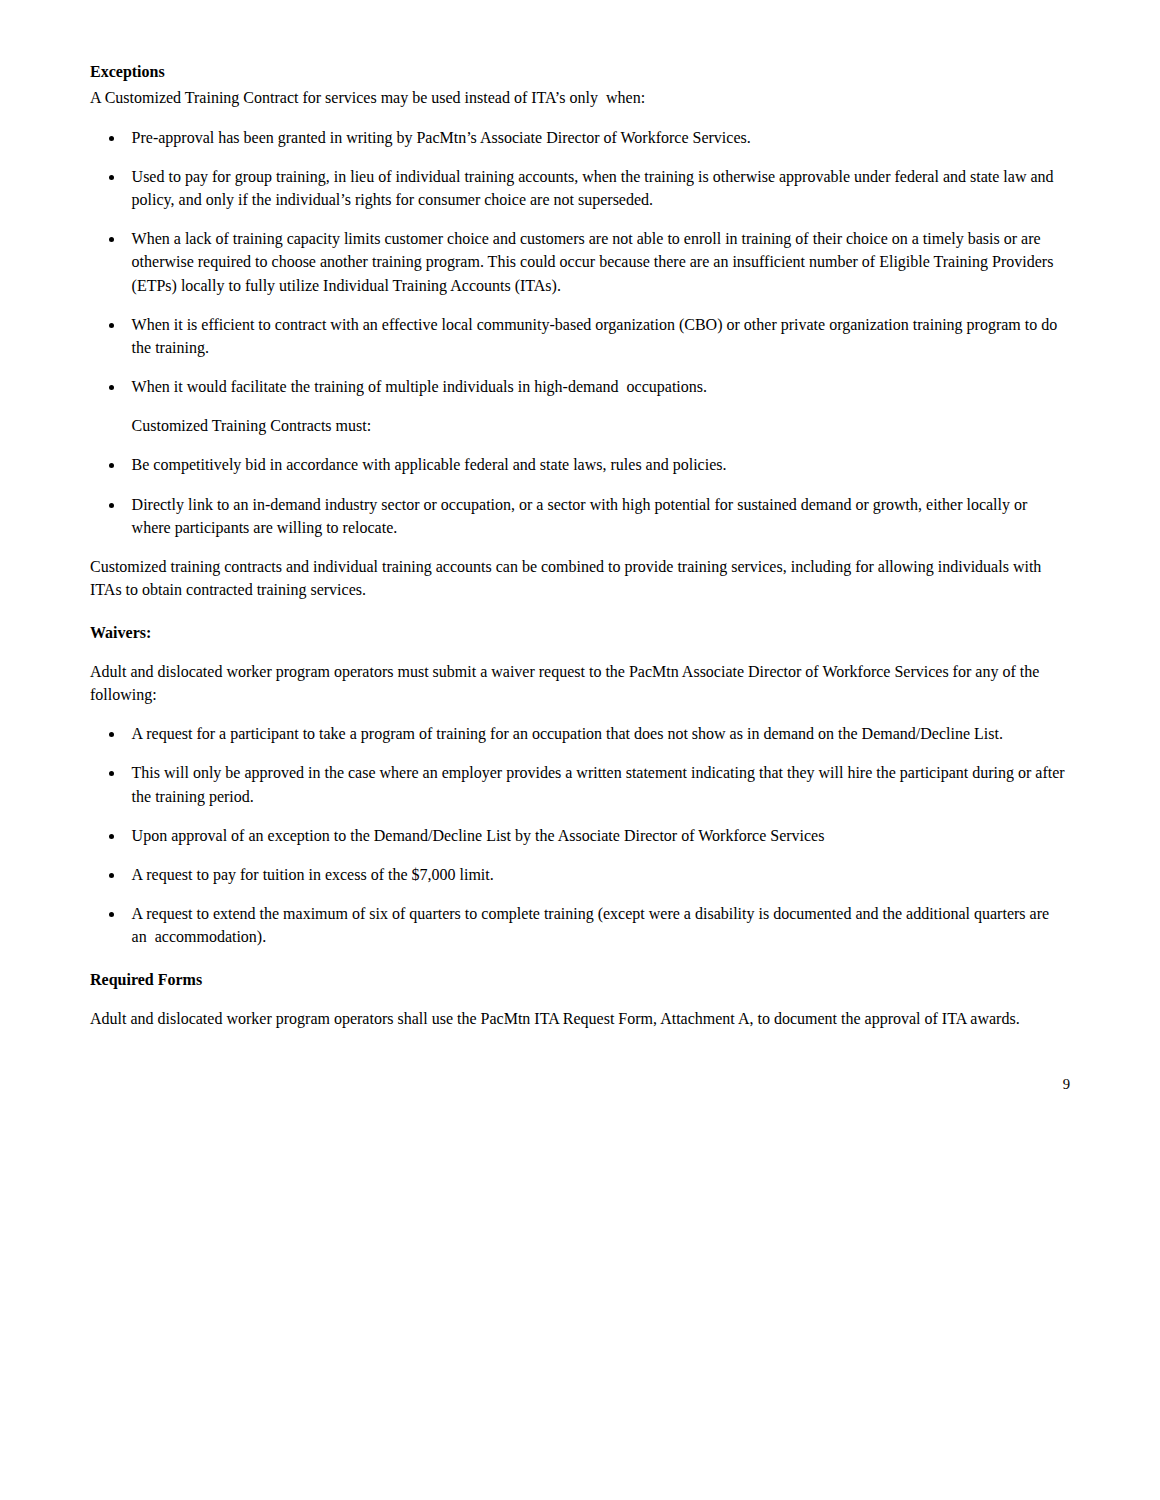Exceptions
A Customized Training Contract for services may be used instead of ITA’s only when:
Pre-approval has been granted in writing by PacMtn’s Associate Director of Workforce Services.
Used to pay for group training, in lieu of individual training accounts, when the training is otherwise approvable under federal and state law and policy, and only if the individual’s rights for consumer choice are not superseded.
When a lack of training capacity limits customer choice and customers are not able to enroll in training of their choice on a timely basis or are otherwise required to choose another training program. This could occur because there are an insufficient number of Eligible Training Providers (ETPs) locally to fully utilize Individual Training Accounts (ITAs).
When it is efficient to contract with an effective local community-based organization (CBO) or other private organization training program to do the training.
When it would facilitate the training of multiple individuals in high-demand occupations.
Customized Training Contracts must:
Be competitively bid in accordance with applicable federal and state laws, rules and policies.
Directly link to an in-demand industry sector or occupation, or a sector with high potential for sustained demand or growth, either locally or where participants are willing to relocate.
Customized training contracts and individual training accounts can be combined to provide training services, including for allowing individuals with ITAs to obtain contracted training services.
Waivers:
Adult and dislocated worker program operators must submit a waiver request to the PacMtn Associate Director of Workforce Services for any of the following:
A request for a participant to take a program of training for an occupation that does not show as in demand on the Demand/Decline List.
This will only be approved in the case where an employer provides a written statement indicating that they will hire the participant during or after the training period.
Upon approval of an exception to the Demand/Decline List by the Associate Director of Workforce Services
A request to pay for tuition in excess of the $7,000 limit.
A request to extend the maximum of six of quarters to complete training (except were a disability is documented and the additional quarters are an accommodation).
Required Forms
Adult and dislocated worker program operators shall use the PacMtn ITA Request Form, Attachment A, to document the approval of ITA awards.
9